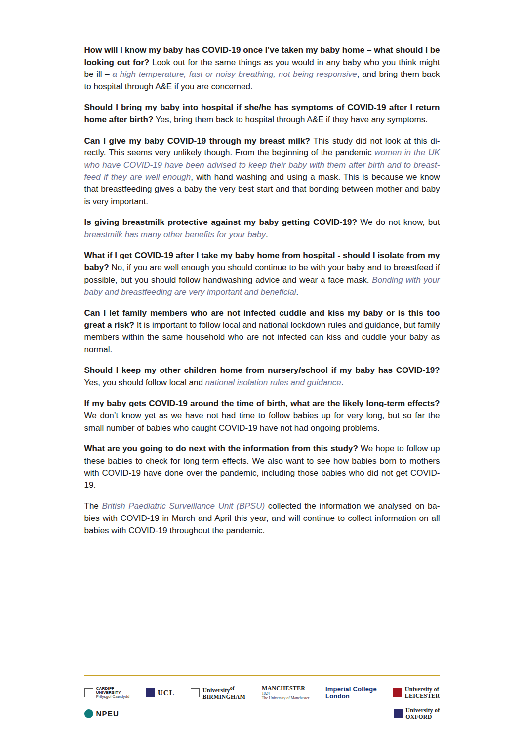How will I know my baby has COVID-19 once I’ve taken my baby home – what should I be looking out for? Look out for the same things as you would in any baby who you think might be ill – a high temperature, fast or noisy breathing, not being responsive, and bring them back to hospital through A&E if you are concerned.
Should I bring my baby into hospital if she/he has symptoms of COVID-19 after I return home after birth? Yes, bring them back to hospital through A&E if they have any symptoms.
Can I give my baby COVID-19 through my breast milk? This study did not look at this directly. This seems very unlikely though. From the beginning of the pandemic women in the UK who have COVID-19 have been advised to keep their baby with them after birth and to breastfeed if they are well enough, with hand washing and using a mask. This is because we know that breastfeeding gives a baby the very best start and that bonding between mother and baby is very important.
Is giving breastmilk protective against my baby getting COVID-19? We do not know, but breastmilk has many other benefits for your baby.
What if I get COVID-19 after I take my baby home from hospital - should I isolate from my baby? No, if you are well enough you should continue to be with your baby and to breastfeed if possible, but you should follow handwashing advice and wear a face mask. Bonding with your baby and breastfeeding are very important and beneficial.
Can I let family members who are not infected cuddle and kiss my baby or is this too great a risk? It is important to follow local and national lockdown rules and guidance, but family members within the same household who are not infected can kiss and cuddle your baby as normal.
Should I keep my other children home from nursery/school if my baby has COVID-19? Yes, you should follow local and national isolation rules and guidance.
If my baby gets COVID-19 around the time of birth, what are the likely long-term effects? We don’t know yet as we have not had time to follow babies up for very long, but so far the small number of babies who caught COVID-19 have not had ongoing problems.
What are you going to do next with the information from this study? We hope to follow up these babies to check for long term effects. We also want to see how babies born to mothers with COVID-19 have done over the pandemic, including those babies who did not get COVID-19.
The British Paediatric Surveillance Unit (BPSU) collected the information we analysed on babies with COVID-19 in March and April this year, and will continue to collect information on all babies with COVID-19 throughout the pandemic.
Cardiff
University
Prifysgol Caerdydd UCL Universityof
BIRMINGHAM MANCHESTER1824 The University of Manchester Imperial College
London University of
LEICESTER NPEU University of
OXFORD